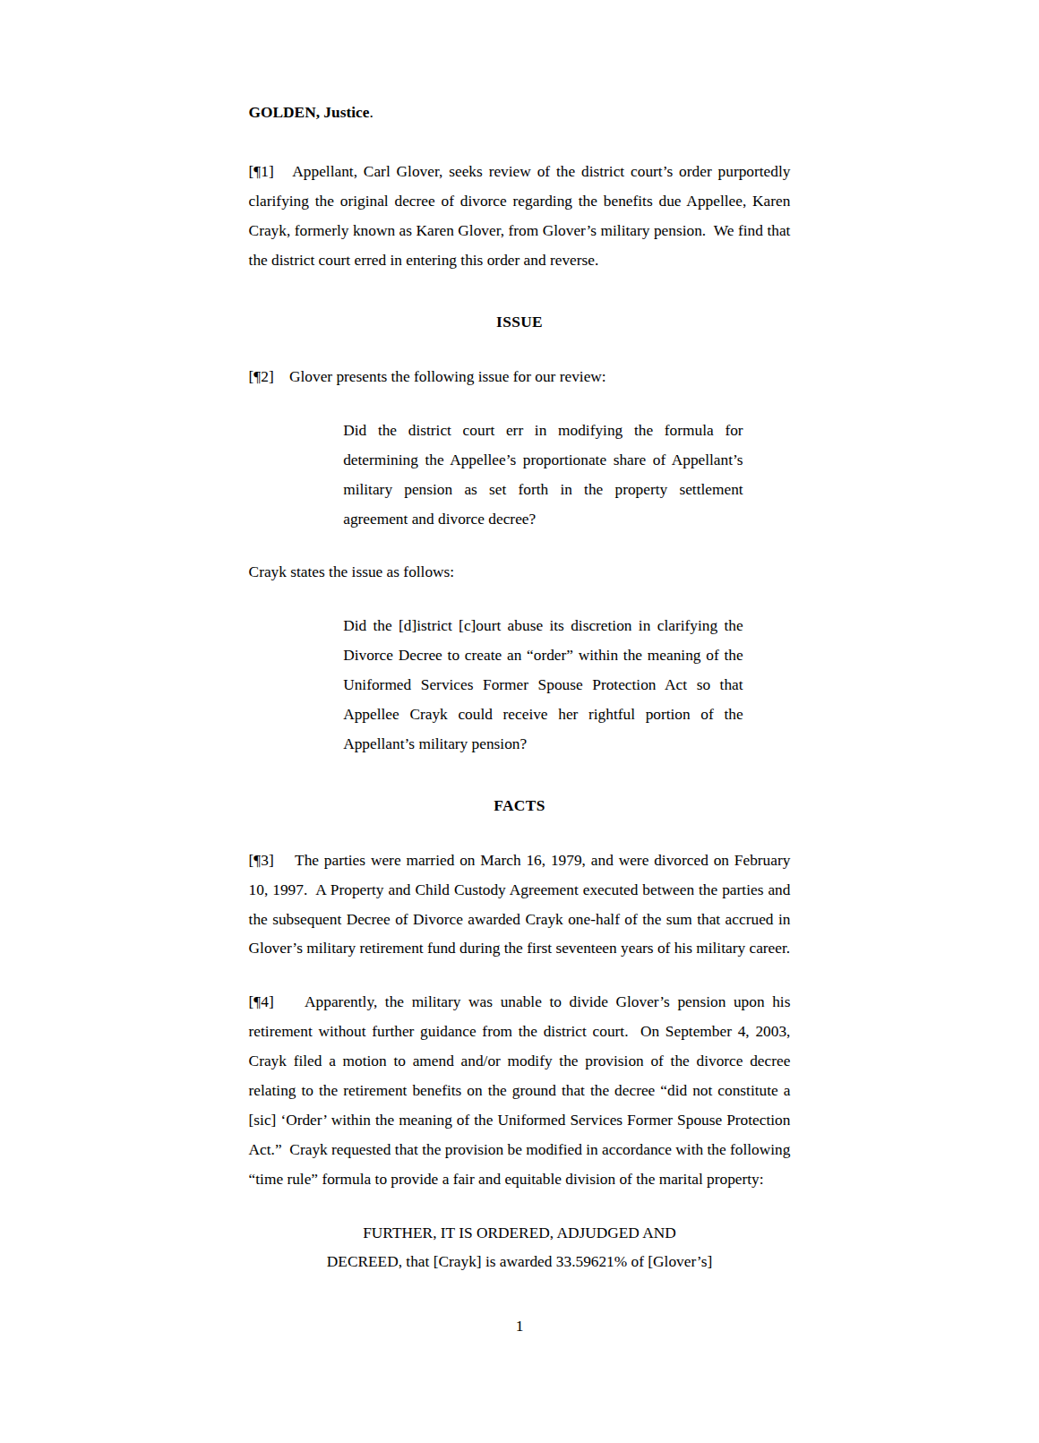GOLDEN, Justice.
[¶1] Appellant, Carl Glover, seeks review of the district court’s order purportedly clarifying the original decree of divorce regarding the benefits due Appellee, Karen Crayk, formerly known as Karen Glover, from Glover’s military pension. We find that the district court erred in entering this order and reverse.
ISSUE
[¶2] Glover presents the following issue for our review:
Did the district court err in modifying the formula for determining the Appellee’s proportionate share of Appellant’s military pension as set forth in the property settlement agreement and divorce decree?
Crayk states the issue as follows:
Did the [d]istrict [c]ourt abuse its discretion in clarifying the Divorce Decree to create an “order” within the meaning of the Uniformed Services Former Spouse Protection Act so that Appellee Crayk could receive her rightful portion of the Appellant’s military pension?
FACTS
[¶3] The parties were married on March 16, 1979, and were divorced on February 10, 1997. A Property and Child Custody Agreement executed between the parties and the subsequent Decree of Divorce awarded Crayk one-half of the sum that accrued in Glover’s military retirement fund during the first seventeen years of his military career.
[¶4] Apparently, the military was unable to divide Glover’s pension upon his retirement without further guidance from the district court. On September 4, 2003, Crayk filed a motion to amend and/or modify the provision of the divorce decree relating to the retirement benefits on the ground that the decree “did not constitute a [sic] ‘Order’ within the meaning of the Uniformed Services Former Spouse Protection Act.” Crayk requested that the provision be modified in accordance with the following “time rule” formula to provide a fair and equitable division of the marital property:
FURTHER, IT IS ORDERED, ADJUDGED AND
DECREED, that [Crayk] is awarded 33.59621% of [Glover’s]
1